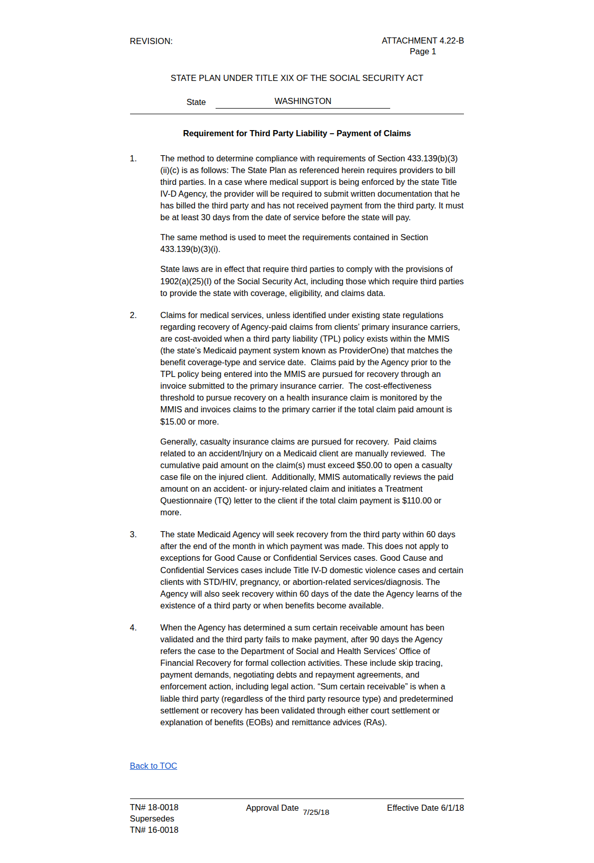REVISION:
ATTACHMENT 4.22-B
Page 1
STATE PLAN UNDER TITLE XIX OF THE SOCIAL SECURITY ACT
State WASHINGTON
Requirement for Third Party Liability – Payment of Claims
1.
The method to determine compliance with requirements of Section 433.139(b)(3)(ii)(c) is as follows: The State Plan as referenced herein requires providers to bill third parties. In a case where medical support is being enforced by the state Title IV-D Agency, the provider will be required to submit written documentation that he has billed the third party and has not received payment from the third party. It must be at least 30 days from the date of service before the state will pay.
The same method is used to meet the requirements contained in Section 433.139(b)(3)(i).
State laws are in effect that require third parties to comply with the provisions of 1902(a)(25)(I) of the Social Security Act, including those which require third parties to provide the state with coverage, eligibility, and claims data.
2.
Claims for medical services, unless identified under existing state regulations regarding recovery of Agency-paid claims from clients’ primary insurance carriers, are cost-avoided when a third party liability (TPL) policy exists within the MMIS (the state’s Medicaid payment system known as ProviderOne) that matches the benefit coverage-type and service date. Claims paid by the Agency prior to the TPL policy being entered into the MMIS are pursued for recovery through an invoice submitted to the primary insurance carrier. The cost-effectiveness threshold to pursue recovery on a health insurance claim is monitored by the MMIS and invoices claims to the primary carrier if the total claim paid amount is $15.00 or more.
Generally, casualty insurance claims are pursued for recovery. Paid claims related to an accident/Injury on a Medicaid client are manually reviewed. The cumulative paid amount on the claim(s) must exceed $50.00 to open a casualty case file on the injured client. Additionally, MMIS automatically reviews the paid amount on an accident- or injury-related claim and initiates a Treatment Questionnaire (TQ) letter to the client if the total claim payment is $110.00 or more.
3.
The state Medicaid Agency will seek recovery from the third party within 60 days after the end of the month in which payment was made. This does not apply to exceptions for Good Cause or Confidential Services cases. Good Cause and Confidential Services cases include Title IV-D domestic violence cases and certain clients with STD/HIV, pregnancy, or abortion-related services/diagnosis. The Agency will also seek recovery within 60 days of the date the Agency learns of the existence of a third party or when benefits become available.
4.
When the Agency has determined a sum certain receivable amount has been validated and the third party fails to make payment, after 90 days the Agency refers the case to the Department of Social and Health Services’ Office of Financial Recovery for formal collection activities. These include skip tracing, payment demands, negotiating debts and repayment agreements, and enforcement action, including legal action. “Sum certain receivable” is when a liable third party (regardless of the third party resource type) and predetermined settlement or recovery has been validated through either court settlement or explanation of benefits (EOBs) and remittance advices (RAs).
Back to TOC
TN# 18-0018
Supersedes
TN# 16-0018
Approval Date 7/25/18
Effective Date 6/1/18